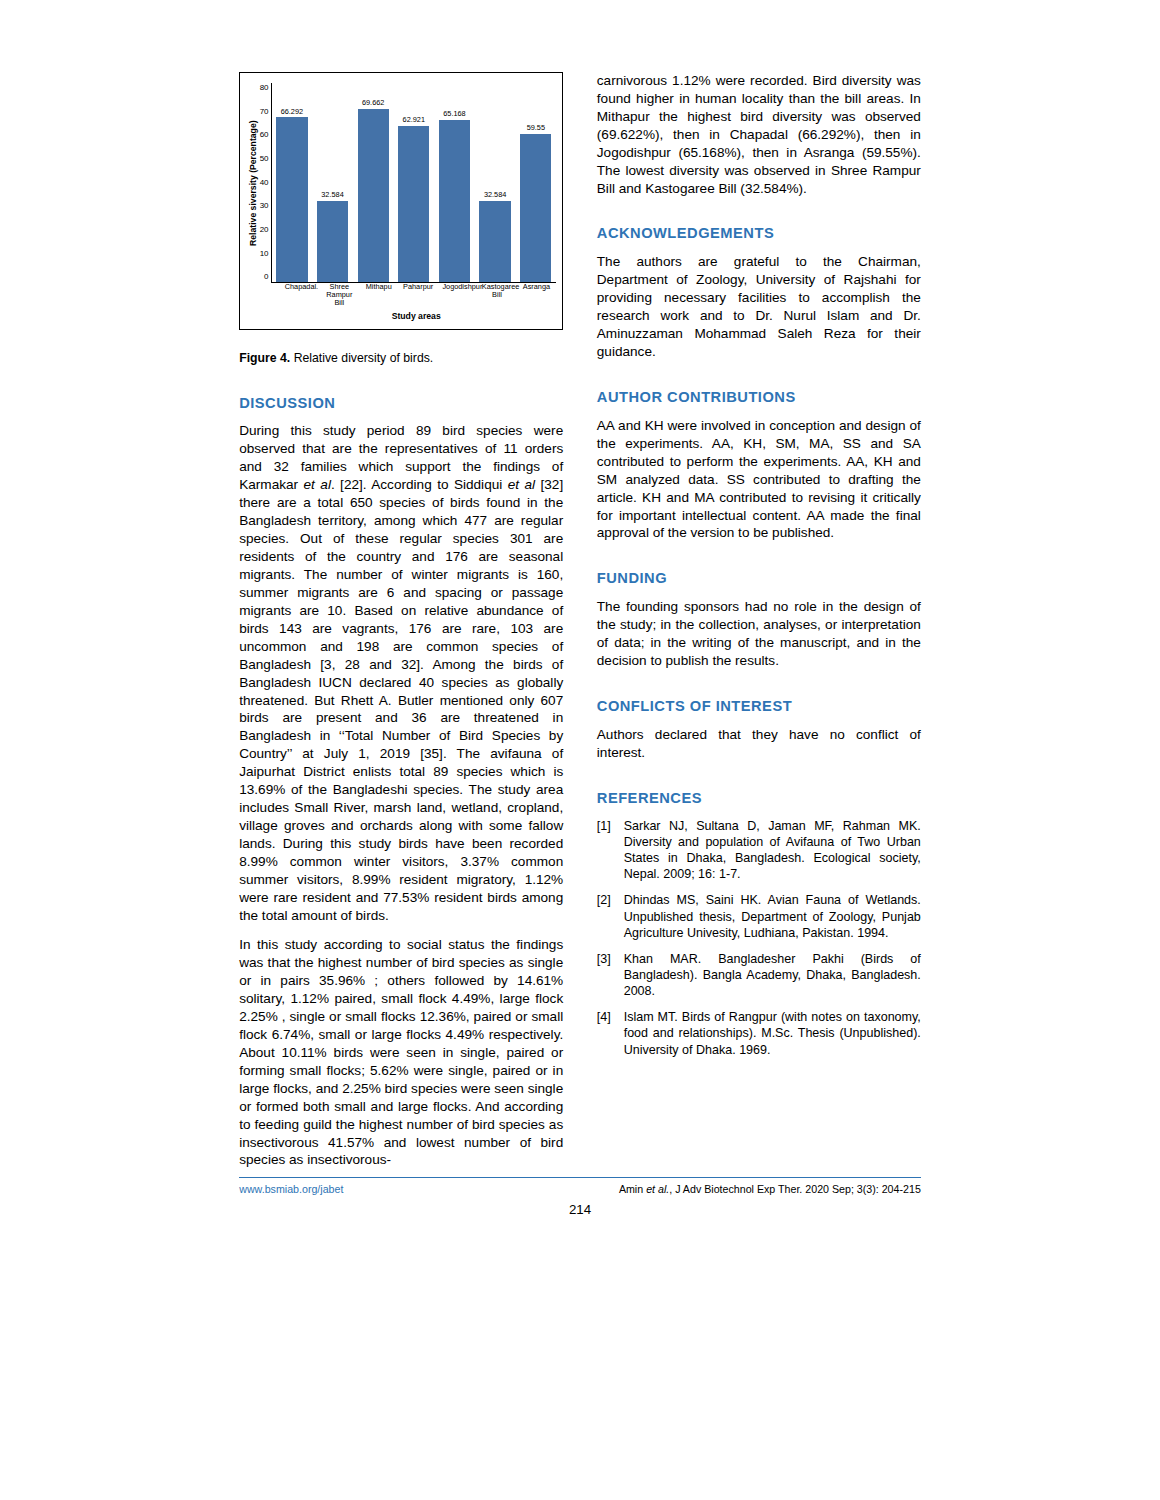Relative siversity (Percentage)
80
70
60
50
40
30
20
10
0
66.292
32.584
69.662
62.921
65.168
32.584
59.55
Chapadal.
Shree Rampur Bill
Mithapu
Paharpur
Jogodishpur
Kastogaree Bill
Asranga
Study areas
Figure 4. Relative diversity of birds.
DISCUSSION
During this study period 89 bird species were observed that are the representatives of 11 orders and 32 families which support the findings of Karmakar et al. [22]. According to Siddiqui et al [32] there are a total 650 species of birds found in the Bangladesh territory, among which 477 are regular species. Out of these regular species 301 are residents of the country and 176 are seasonal migrants. The number of winter migrants is 160, summer migrants are 6 and spacing or passage migrants are 10. Based on relative abundance of birds 143 are vagrants, 176 are rare, 103 are uncommon and 198 are common species of Bangladesh [3, 28 and 32]. Among the birds of Bangladesh IUCN declared 40 species as globally threatened. But Rhett A. Butler mentioned only 607 birds are present and 36 are threatened in Bangladesh in ‘‘Total Number of Bird Species by Country’’ at July 1, 2019 [35]. The avifauna of Jaipurhat District enlists total 89 species which is 13.69% of the Bangladeshi species. The study area includes Small River, marsh land, wetland, cropland, village groves and orchards along with some fallow lands. During this study birds have been recorded 8.99% common winter visitors, 3.37% common summer visitors, 8.99% resident migratory, 1.12% were rare resident and 77.53% resident birds among the total amount of birds.
In this study according to social status the findings was that the highest number of bird species as single or in pairs 35.96% ; others followed by 14.61% solitary, 1.12% paired, small flock 4.49%, large flock 2.25% , single or small flocks 12.36%, paired or small flock 6.74%, small or large flocks 4.49% respectively. About 10.11% birds were seen in single, paired or forming small flocks; 5.62% were single, paired or in large flocks, and 2.25% bird species were seen single or formed both small and large flocks. And according to feeding guild the highest number of bird species as insectivorous 41.57% and lowest number of bird species as insectivorous-
carnivorous 1.12% were recorded. Bird diversity was found higher in human locality than the bill areas. In Mithapur the highest bird diversity was observed (69.622%), then in Chapadal (66.292%), then in Jogodishpur (65.168%), then in Asranga (59.55%). The lowest diversity was observed in Shree Rampur Bill and Kastogaree Bill (32.584%).
ACKNOWLEDGEMENTS
The authors are grateful to the Chairman, Department of Zoology, University of Rajshahi for providing necessary facilities to accomplish the research work and to Dr. Nurul Islam and Dr. Aminuzzaman Mohammad Saleh Reza for their guidance.
AUTHOR CONTRIBUTIONS
AA and KH were involved in conception and design of the experiments. AA, KH, SM, MA, SS and SA contributed to perform the experiments. AA, KH and SM analyzed data. SS contributed to drafting the article. KH and MA contributed to revising it critically for important intellectual content. AA made the final approval of the version to be published.
FUNDING
The founding sponsors had no role in the design of the study; in the collection, analyses, or interpretation of data; in the writing of the manuscript, and in the decision to publish the results.
CONFLICTS OF INTEREST
Authors declared that they have no conflict of interest.
REFERENCES
[1]
Sarkar NJ, Sultana D, Jaman MF, Rahman MK. Diversity and population of Avifauna of Two Urban States in Dhaka, Bangladesh. Ecological society, Nepal. 2009; 16: 1-7.
[2]
Dhindas MS, Saini HK. Avian Fauna of Wetlands. Unpublished thesis, Department of Zoology, Punjab Agriculture Univesity, Ludhiana, Pakistan. 1994.
[3]
Khan MAR. Bangladesher Pakhi (Birds of Bangladesh). Bangla Academy, Dhaka, Bangladesh. 2008.
[4]
Islam MT. Birds of Rangpur (with notes on taxonomy, food and relationships). M.Sc. Thesis (Unpublished). University of Dhaka. 1969.
www.bsmiab.org/jabet
Amin et al., J Adv Biotechnol Exp Ther. 2020 Sep; 3(3): 204-215
214